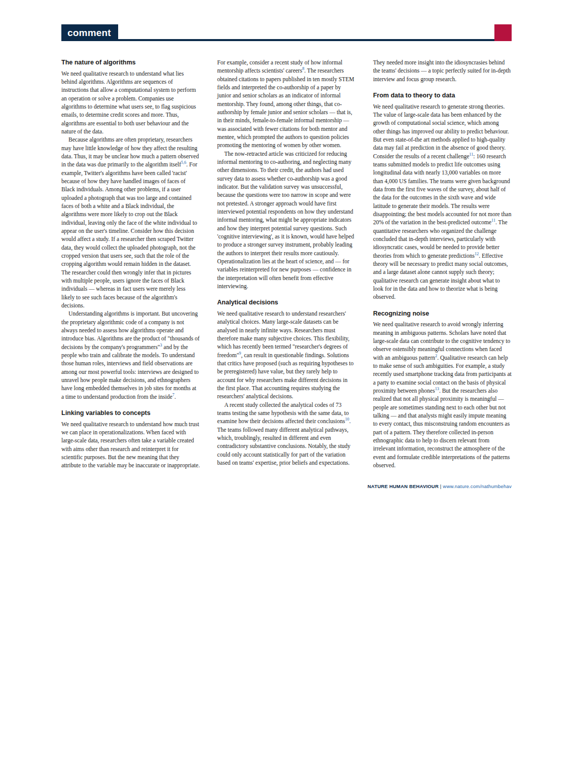comment
The nature of algorithms
We need qualitative research to understand what lies behind algorithms. Algorithms are sequences of instructions that allow a computational system to perform an operation or solve a problem. Companies use algorithms to determine what users see, to flag suspicious emails, to determine credit scores and more. Thus, algorithms are essential to both user behaviour and the nature of the data.
Because algorithms are often proprietary, researchers may have little knowledge of how they affect the resulting data. Thus, it may be unclear how much a pattern observed in the data was due primarily to the algorithm itself5,6. For example, Twitter's algorithms have been called 'racist' because of how they have handled images of faces of Black individuals. Among other problems, if a user uploaded a photograph that was too large and contained faces of both a white and a Black individual, the algorithms were more likely to crop out the Black individual, leaving only the face of the white individual to appear on the user's timeline. Consider how this decision would affect a study. If a researcher then scraped Twitter data, they would collect the uploaded photograph, not the cropped version that users see, such that the role of the cropping algorithm would remain hidden in the dataset. The researcher could then wrongly infer that in pictures with multiple people, users ignore the faces of Black individuals — whereas in fact users were merely less likely to see such faces because of the algorithm's decisions.
Understanding algorithms is important. But uncovering the proprietary algorithmic code of a company is not always needed to assess how algorithms operate and introduce bias. Algorithms are the product of "thousands of decisions by the company's programmers"3 and by the people who train and calibrate the models. To understand those human roles, interviews and field observations are among our most powerful tools: interviews are designed to unravel how people make decisions, and ethnographers have long embedded themselves in job sites for months at a time to understand production from the inside7.
Linking variables to concepts
We need qualitative research to understand how much trust we can place in operationalizations. When faced with large-scale data, researchers often take a variable created with aims other than research and reinterpret it for scientific purposes. But the new meaning that they attribute to the variable may be inaccurate or inappropriate. For example, consider a recent study of how informal mentorship affects scientists' careers8. The researchers obtained citations to papers published in ten mostly STEM fields and interpreted the co-authorship of a paper by junior and senior scholars as an indicator of informal mentorship. They found, among other things, that co-authorship by female junior and senior scholars — that is, in their minds, female-to-female informal mentorship — was associated with fewer citations for both mentor and mentee, which prompted the authors to question policies promoting the mentoring of women by other women.
The now-retracted article was criticized for reducing informal mentoring to co-authoring, and neglecting many other dimensions. To their credit, the authors had used survey data to assess whether co-authorship was a good indicator. But the validation survey was unsuccessful, because the questions were too narrow in scope and were not pretested. A stronger approach would have first interviewed potential respondents on how they understand informal mentoring, what might be appropriate indicators and how they interpret potential survey questions. Such 'cognitive interviewing', as it is known, would have helped to produce a stronger survey instrument, probably leading the authors to interpret their results more cautiously. Operationalization lies at the heart of science, and — for variables reinterpreted for new purposes — confidence in the interpretation will often benefit from effective interviewing.
Analytical decisions
We need qualitative research to understand researchers' analytical choices. Many large-scale datasets can be analysed in nearly infinite ways. Researchers must therefore make many subjective choices. This flexibility, which has recently been termed "researcher's degrees of freedom"9, can result in questionable findings. Solutions that critics have proposed (such as requiring hypotheses to be preregistered) have value, but they rarely help to account for why researchers make different decisions in the first place. That accounting requires studying the researchers' analytical decisions.
A recent study collected the analytical codes of 73 teams testing the same hypothesis with the same data, to examine how their decisions affected their conclusions10. The teams followed many different analytical pathways, which, troublingly, resulted in different and even contradictory substantive conclusions. Notably, the study could only account statistically for part of the variation based on teams' expertise, prior beliefs and expectations. They needed more insight into the idiosyncrasies behind the teams' decisions — a topic perfectly suited for in-depth interview and focus group research.
From data to theory to data
We need qualitative research to generate strong theories. The value of large-scale data has been enhanced by the growth of computational social science, which among other things has improved our ability to predict behaviour. But even state-of-the art methods applied to high-quality data may fail at prediction in the absence of good theory. Consider the results of a recent challenge11: 160 research teams submitted models to predict life outcomes using longitudinal data with nearly 13,000 variables on more than 4,000 US families. The teams were given background data from the first five waves of the survey, about half of the data for the outcomes in the sixth wave and wide latitude to generate their models. The results were disappointing; the best models accounted for not more than 20% of the variation in the best-predicted outcome11. The quantitative researchers who organized the challenge concluded that in-depth interviews, particularly with idiosyncratic cases, would be needed to provide better theories from which to generate predictions12. Effective theory will be necessary to predict many social outcomes, and a large dataset alone cannot supply such theory; qualitative research can generate insight about what to look for in the data and how to theorize what is being observed.
Recognizing noise
We need qualitative research to avoid wrongly inferring meaning in ambiguous patterns. Scholars have noted that large-scale data can contribute to the cognitive tendency to observe ostensibly meaningful connections when faced with an ambiguous pattern2. Qualitative research can help to make sense of such ambiguities. For example, a study recently used smartphone tracking data from participants at a party to examine social contact on the basis of physical proximity between phones13. But the researchers also realized that not all physical proximity is meaningful — people are sometimes standing next to each other but not talking — and that analysts might easily impute meaning to every contact, thus misconstruing random encounters as part of a pattern. They therefore collected in-person ethnographic data to help to discern relevant from irrelevant information, reconstruct the atmosphere of the event and formulate credible interpretations of the patterns observed.
NATURE HUMAN BEHAVIOUR | www.nature.com/nathumbehav